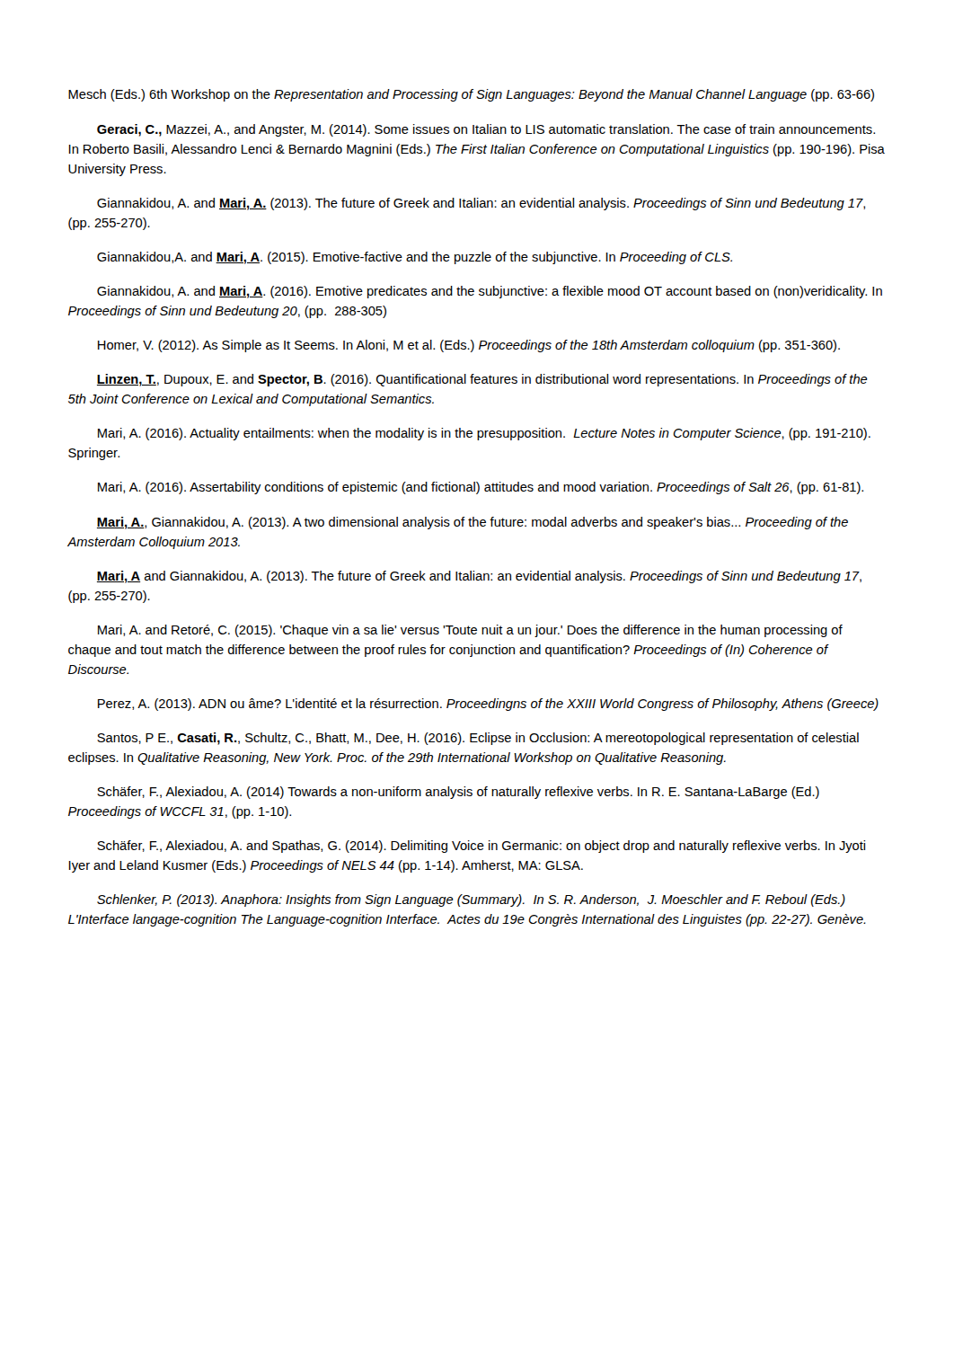Mesch (Eds.) 6th Workshop on the Representation and Processing of Sign Languages: Beyond the Manual Channel Language (pp. 63-66)
Geraci, C., Mazzei, A., and Angster, M. (2014). Some issues on Italian to LIS automatic translation. The case of train announcements. In Roberto Basili, Alessandro Lenci & Bernardo Magnini (Eds.) The First Italian Conference on Computational Linguistics (pp. 190-196). Pisa University Press.
Giannakidou, A. and Mari, A. (2013). The future of Greek and Italian: an evidential analysis. Proceedings of Sinn und Bedeutung 17, (pp. 255-270).
Giannakidou,A. and Mari, A. (2015). Emotive-factive and the puzzle of the subjunctive. In Proceeding of CLS.
Giannakidou, A. and Mari, A. (2016). Emotive predicates and the subjunctive: a flexible mood OT account based on (non)veridicality. In Proceedings of Sinn und Bedeutung 20, (pp. 288-305)
Homer, V. (2012). As Simple as It Seems. In Aloni, M et al. (Eds.) Proceedings of the 18th Amsterdam colloquium (pp. 351-360).
Linzen, T., Dupoux, E. and Spector, B. (2016). Quantificational features in distributional word representations. In Proceedings of the 5th Joint Conference on Lexical and Computational Semantics.
Mari, A. (2016). Actuality entailments: when the modality is in the presupposition. Lecture Notes in Computer Science, (pp. 191-210). Springer.
Mari, A. (2016). Assertability conditions of epistemic (and fictional) attitudes and mood variation. Proceedings of Salt 26, (pp. 61-81).
Mari, A., Giannakidou, A. (2013). A two dimensional analysis of the future: modal adverbs and speaker's bias... Proceeding of the Amsterdam Colloquium 2013.
Mari, A and Giannakidou, A. (2013). The future of Greek and Italian: an evidential analysis. Proceedings of Sinn und Bedeutung 17, (pp. 255-270).
Mari, A. and Retoré, C. (2015). 'Chaque vin a sa lie' versus 'Toute nuit a un jour.' Does the difference in the human processing of chaque and tout match the difference between the proof rules for conjunction and quantification? Proceedings of (In) Coherence of Discourse.
Perez, A. (2013). ADN ou âme? L'identité et la résurrection. Proceedingns of the XXIII World Congress of Philosophy, Athens (Greece)
Santos, P E., Casati, R., Schultz, C., Bhatt, M., Dee, H. (2016). Eclipse in Occlusion: A mereotopological representation of celestial eclipses. In Qualitative Reasoning, New York. Proc. of the 29th International Workshop on Qualitative Reasoning.
Schäfer, F., Alexiadou, A. (2014) Towards a non-uniform analysis of naturally reflexive verbs. In R. E. Santana-LaBarge (Ed.) Proceedings of WCCFL 31, (pp. 1-10).
Schäfer, F., Alexiadou, A. and Spathas, G. (2014). Delimiting Voice in Germanic: on object drop and naturally reflexive verbs. In Jyoti Iyer and Leland Kusmer (Eds.) Proceedings of NELS 44 (pp. 1-14). Amherst, MA: GLSA.
Schlenker, P. (2013). Anaphora: Insights from Sign Language (Summary). In S. R. Anderson, J. Moeschler and F. Reboul (Eds.) L'Interface langage-cognition The Language-cognition Interface. Actes du 19e Congrès International des Linguistes (pp. 22-27). Genève.